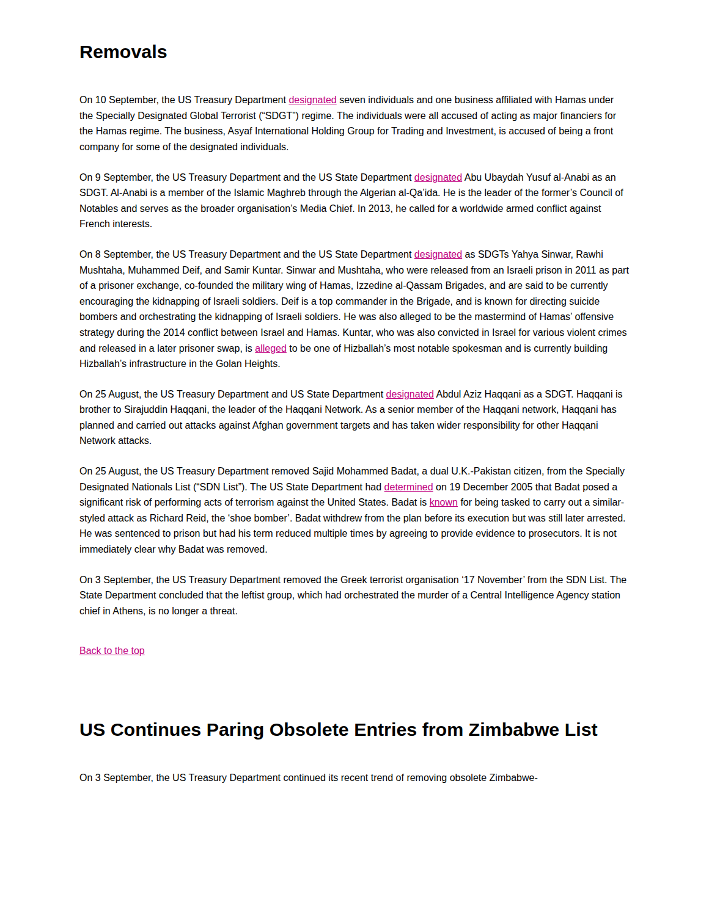Removals
On 10 September, the US Treasury Department designated seven individuals and one business affiliated with Hamas under the Specially Designated Global Terrorist (“SDGT”) regime. The individuals were all accused of acting as major financiers for the Hamas regime. The business, Asyaf International Holding Group for Trading and Investment, is accused of being a front company for some of the designated individuals.
On 9 September, the US Treasury Department and the US State Department designated Abu Ubaydah Yusuf al-Anabi as an SDGT. Al-Anabi is a member of the Islamic Maghreb through the Algerian al-Qa’ida. He is the leader of the former’s Council of Notables and serves as the broader organisation’s Media Chief. In 2013, he called for a worldwide armed conflict against French interests.
On 8 September, the US Treasury Department and the US State Department designated as SDGTs Yahya Sinwar, Rawhi Mushtaha, Muhammed Deif, and Samir Kuntar. Sinwar and Mushtaha, who were released from an Israeli prison in 2011 as part of a prisoner exchange, co-founded the military wing of Hamas, Izzedine al-Qassam Brigades, and are said to be currently encouraging the kidnapping of Israeli soldiers. Deif is a top commander in the Brigade, and is known for directing suicide bombers and orchestrating the kidnapping of Israeli soldiers. He was also alleged to be the mastermind of Hamas’ offensive strategy during the 2014 conflict between Israel and Hamas. Kuntar, who was also convicted in Israel for various violent crimes and released in a later prisoner swap, is alleged to be one of Hizballah’s most notable spokesman and is currently building Hizballah’s infrastructure in the Golan Heights.
On 25 August, the US Treasury Department and US State Department designated Abdul Aziz Haqqani as a SDGT. Haqqani is brother to Sirajuddin Haqqani, the leader of the Haqqani Network. As a senior member of the Haqqani network, Haqqani has planned and carried out attacks against Afghan government targets and has taken wider responsibility for other Haqqani Network attacks.
On 25 August, the US Treasury Department removed Sajid Mohammed Badat, a dual U.K.-Pakistan citizen, from the Specially Designated Nationals List (“SDN List”). The US State Department had determined on 19 December 2005 that Badat posed a significant risk of performing acts of terrorism against the United States. Badat is known for being tasked to carry out a similar-styled attack as Richard Reid, the ‘shoe bomber’. Badat withdrew from the plan before its execution but was still later arrested. He was sentenced to prison but had his term reduced multiple times by agreeing to provide evidence to prosecutors. It is not immediately clear why Badat was removed.
On 3 September, the US Treasury Department removed the Greek terrorist organisation ‘17 November’ from the SDN List. The State Department concluded that the leftist group, which had orchestrated the murder of a Central Intelligence Agency station chief in Athens, is no longer a threat.
Back to the top
US Continues Paring Obsolete Entries from Zimbabwe List
On 3 September, the US Treasury Department continued its recent trend of removing obsolete Zimbabwe-